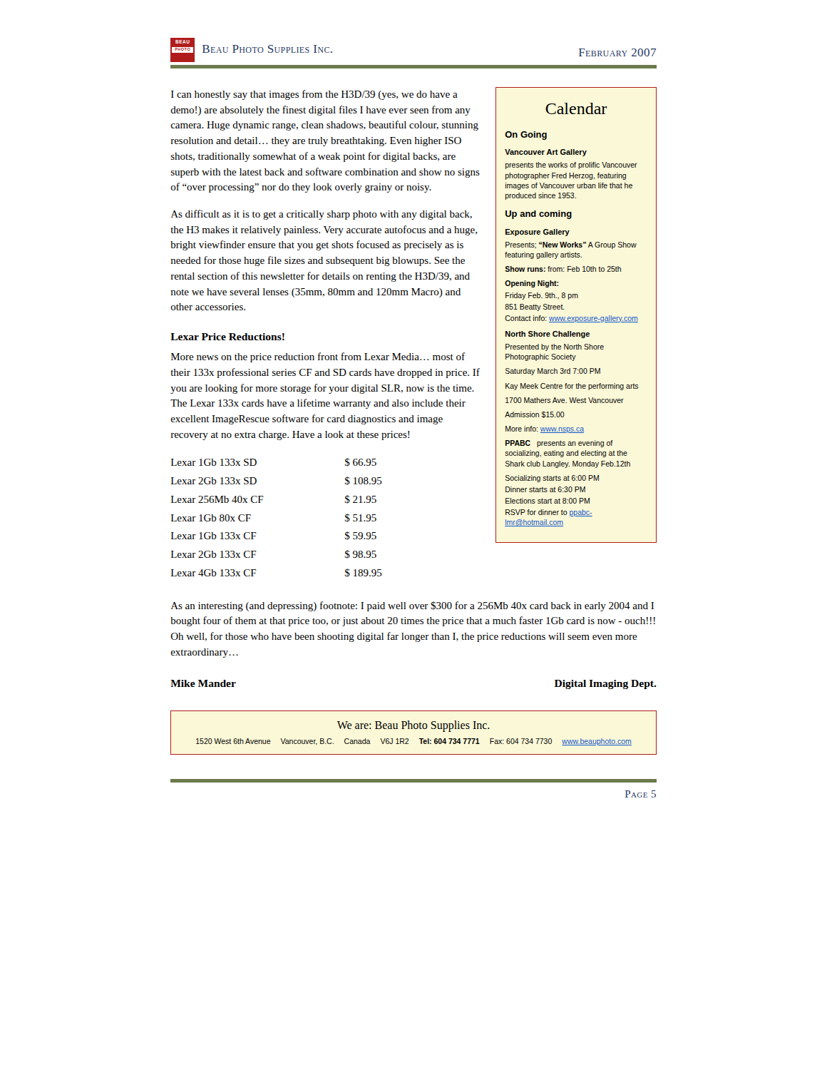BEAU PHOTO
Beau Photo Supplies Inc.
February 2007
I can honestly say that images from the H3D/39 (yes, we do have a demo!) are absolutely the finest digital files I have ever seen from any camera. Huge dynamic range, clean shadows, beautiful colour, stunning resolution and detail… they are truly breathtaking. Even higher ISO shots, traditionally somewhat of a weak point for digital backs, are superb with the latest back and software combination and show no signs of “over processing” nor do they look overly grainy or noisy.
As difficult as it is to get a critically sharp photo with any digital back, the H3 makes it relatively painless. Very accurate autofocus and a huge, bright viewfinder ensure that you get shots focused as precisely as is needed for those huge file sizes and subsequent big blowups. See the rental section of this newsletter for details on renting the H3D/39, and note we have several lenses (35mm, 80mm and 120mm Macro) and other accessories.
Lexar Price Reductions!
More news on the price reduction front from Lexar Media… most of their 133x professional series CF and SD cards have dropped in price. If you are looking for more storage for your digital SLR, now is the time. The Lexar 133x cards have a lifetime warranty and also include their excellent ImageRescue software for card diagnostics and image recovery at no extra charge. Have a look at these prices!
| Lexar 1Gb 133x SD | $ 66.95 |
| Lexar 2Gb 133x SD | $ 108.95 |
| Lexar 256Mb 40x CF | $ 21.95 |
| Lexar 1Gb 80x CF | $ 51.95 |
| Lexar 1Gb 133x CF | $ 59.95 |
| Lexar 2Gb 133x CF | $ 98.95 |
| Lexar 4Gb 133x CF | $ 189.95 |
Calendar
On Going
Vancouver Art Gallery
presents the works of prolific Vancouver photographer Fred Herzog, featuring images of Vancouver urban life that he produced since 1953.
Up and coming
Exposure Gallery
Presents; “New Works” A Group Show featuring gallery artists.
Show runs: from: Feb 10th to 25th
Opening Night:
Friday Feb. 9th., 8 pm
851 Beatty Street.
Contact info: www.exposure-gallery.com
North Shore Challenge
Presented by the North Shore Photographic Society
Saturday March 3rd 7:00 PM
Kay Meek Centre for the performing arts
1700 Mathers Ave. West Vancouver
Admission $15.00
More info: www.nsps.ca
PPABC presents an evening of socializing, eating and electing at the Shark club Langley. Monday Feb.12th
Socializing starts at 6:00 PM
Dinner starts at 6:30 PM
Elections start at 8:00 PM
RSVP for dinner to ppabc-lmr@hotmail.com
As an interesting (and depressing) footnote: I paid well over $300 for a 256Mb 40x card back in early 2004 and I bought four of them at that price too, or just about 20 times the price that a much faster 1Gb card is now - ouch!!! Oh well, for those who have been shooting digital far longer than I, the price reductions will seem even more extraordinary…
Mike Mander Digital Imaging Dept.
We are: Beau Photo Supplies Inc.
1520 West 6th Avenue Vancouver, B.C. Canada V6J 1R2 Tel: 604 734 7771 Fax: 604 734 7730 www.beauphoto.com
Page 5